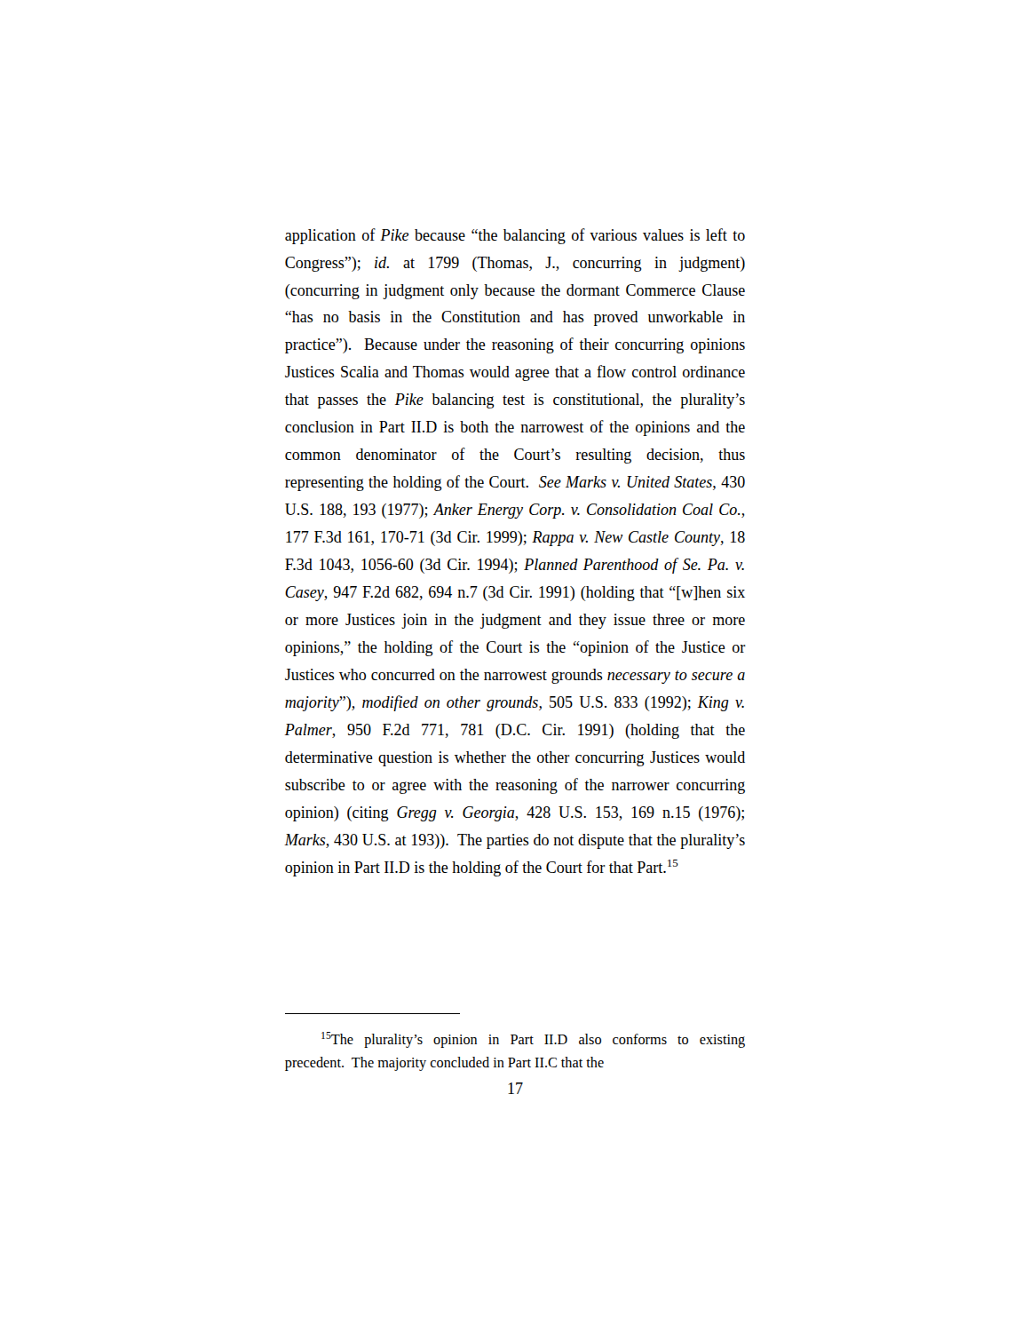application of Pike because “the balancing of various values is left to Congress”); id. at 1799 (Thomas, J., concurring in judgment) (concurring in judgment only because the dormant Commerce Clause “has no basis in the Constitution and has proved unworkable in practice”). Because under the reasoning of their concurring opinions Justices Scalia and Thomas would agree that a flow control ordinance that passes the Pike balancing test is constitutional, the plurality’s conclusion in Part II.D is both the narrowest of the opinions and the common denominator of the Court’s resulting decision, thus representing the holding of the Court. See Marks v. United States, 430 U.S. 188, 193 (1977); Anker Energy Corp. v. Consolidation Coal Co., 177 F.3d 161, 170-71 (3d Cir. 1999); Rappa v. New Castle County, 18 F.3d 1043, 1056-60 (3d Cir. 1994); Planned Parenthood of Se. Pa. v. Casey, 947 F.2d 682, 694 n.7 (3d Cir. 1991) (holding that “[w]hen six or more Justices join in the judgment and they issue three or more opinions,” the holding of the Court is the “opinion of the Justice or Justices who concurred on the narrowest grounds necessary to secure a majority”), modified on other grounds, 505 U.S. 833 (1992); King v. Palmer, 950 F.2d 771, 781 (D.C. Cir. 1991) (holding that the determinative question is whether the other concurring Justices would subscribe to or agree with the reasoning of the narrower concurring opinion) (citing Gregg v. Georgia, 428 U.S. 153, 169 n.15 (1976); Marks, 430 U.S. at 193)). The parties do not dispute that the plurality’s opinion in Part II.D is the holding of the Court for that Part.15
15The plurality’s opinion in Part II.D also conforms to existing precedent. The majority concluded in Part II.C that the
17